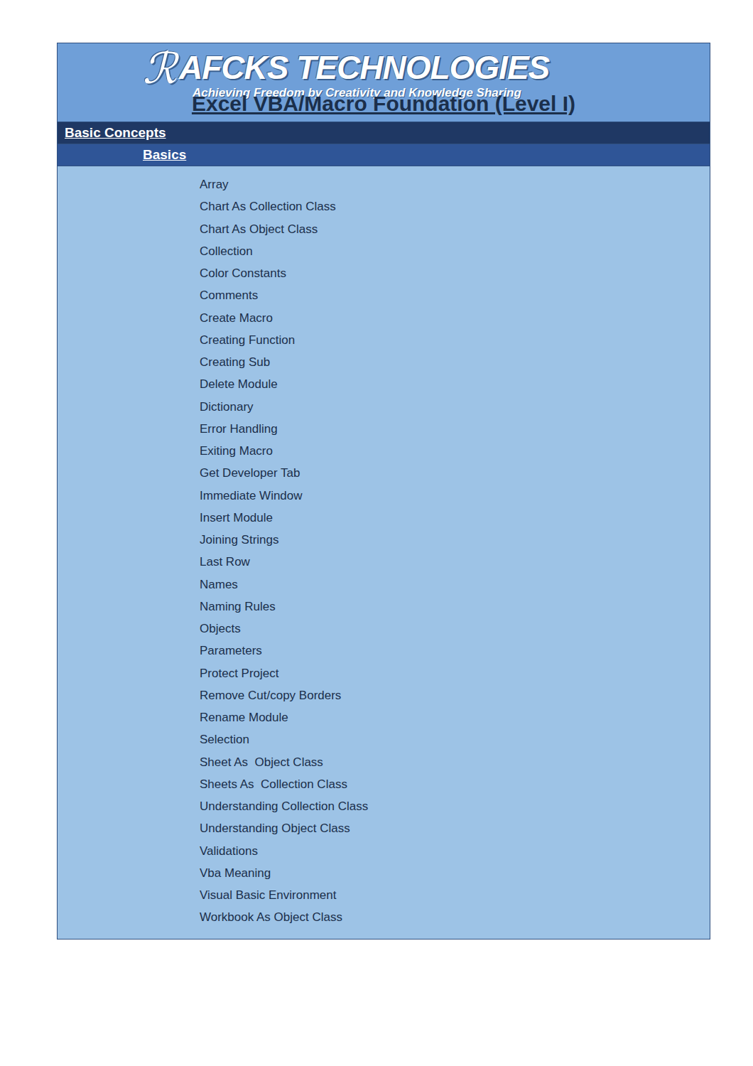ℛAFCKS TECHNOLOGIES
Achieving Freedom by Creativity and Knowledge Sharing
Excel VBA/Macro Foundation (Level I)
Basic Concepts
Basics
Array
Chart As Collection Class
Chart As Object Class
Collection
Color Constants
Comments
Create Macro
Creating Function
Creating Sub
Delete Module
Dictionary
Error Handling
Exiting Macro
Get Developer Tab
Immediate Window
Insert Module
Joining Strings
Last Row
Names
Naming Rules
Objects
Parameters
Protect Project
Remove Cut/copy Borders
Rename Module
Selection
Sheet As Object Class
Sheets As Collection Class
Understanding Collection Class
Understanding Object Class
Validations
Vba Meaning
Visual Basic Environment
Workbook As Object Class